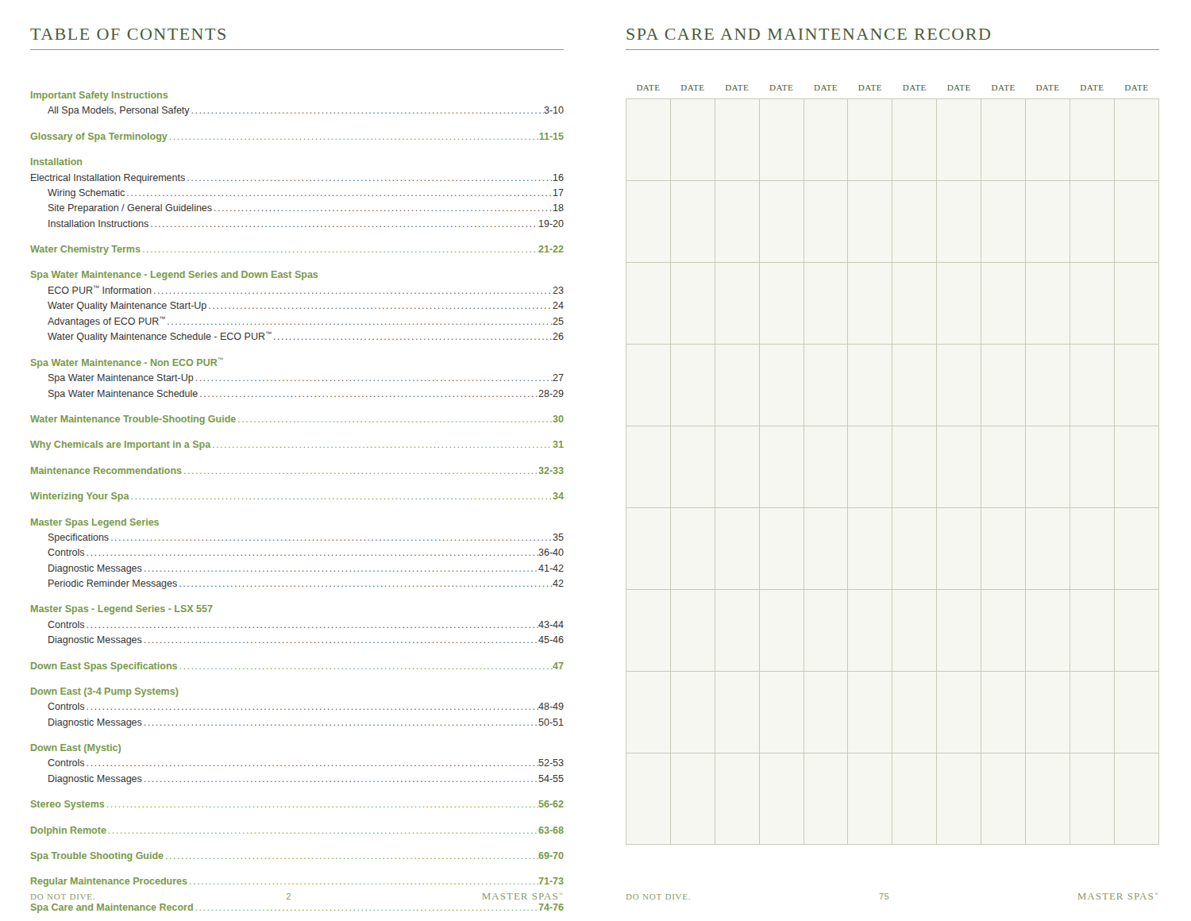Table of Contents
Important Safety Instructions
All Spa Models, Personal Safety........................................................................................................... 3-10
Glossary of Spa Terminology................................................................................................................. 11-15
Installation
Electrical Installation Requirements....................................................................................................... 16
Wiring Schematic................................................................................................................. 17
Site Preparation / General Guidelines......................................................................................... 18
Installation Instructions....................................................................................................... 19-20
Water Chemistry Terms......................................................................................................................... 21-22
Spa Water Maintenance - Legend Series and Down East Spas
ECO PUR™ Information................................................................................................................. 23
Water Quality Maintenance Start-Up........................................................................................... 24
Advantages of ECO PUR™....................................................................................................... 25
Water Quality Maintenance Schedule - ECO PUR™......................................................................... 26
Spa Water Maintenance - Non ECO PUR™
Spa Water Maintenance Start-Up................................................................................................. 27
Spa Water Maintenance Schedule............................................................................................. 28-29
Water Maintenance Trouble-Shooting Guide................................................................................................. 30
Why Chemicals are Important in a Spa......................................................................................................... 31
Maintenance Recommendations................................................................................................................. 32-33
Winterizing Your Spa......................................................................................................................... 34
Master Spas Legend Series
Specifications................................................................................................................. 35
Controls......................................................................................................................... 36-40
Diagnostic Messages......................................................................................................... 41-42
Periodic Reminder Messages................................................................................................. 42
Master Spas - Legend Series - LSX 557
Controls......................................................................................................................... 43-44
Diagnostic Messages......................................................................................................... 45-46
Down East Spas Specifications................................................................................................................. 47
Down East (3-4 Pump Systems)
Controls......................................................................................................................... 48-49
Diagnostic Messages......................................................................................................... 50-51
Down East (Mystic)
Controls......................................................................................................................... 52-53
Diagnostic Messages......................................................................................................... 54-55
Stereo Systems......................................................................................................................... 56-62
Dolphin Remote......................................................................................................................... 63-68
Spa Trouble Shooting Guide................................................................................................................. 69-70
Regular Maintenance Procedures................................................................................................................. 71-73
Spa Care and Maintenance Record................................................................................................................. 74-76
Do Not Dive. 2 Master Spas®
Spa Care and Maintenance Record
| Date | Date | Date | Date | Date | Date | Date | Date | Date | Date | Date | Date |
| --- | --- | --- | --- | --- | --- | --- | --- | --- | --- | --- | --- |
Do Not Dive. 75 Master Spas®